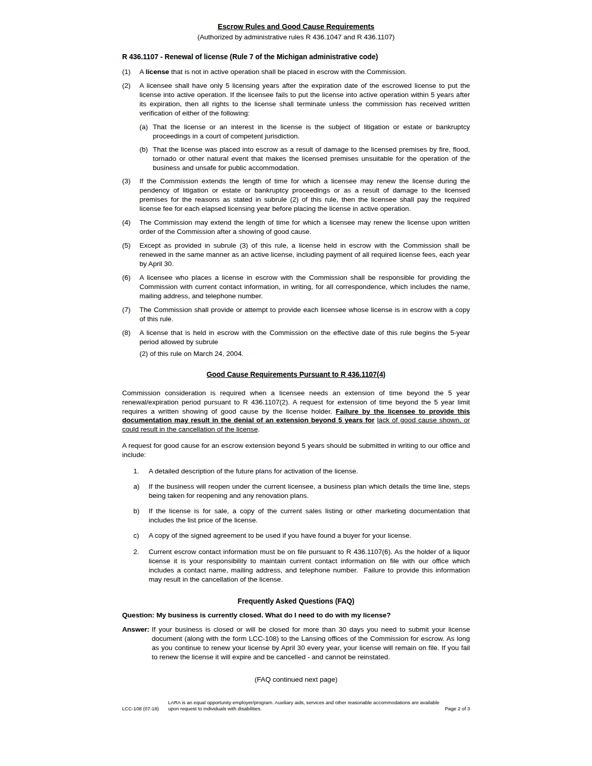Escrow Rules and Good Cause Requirements
(Authorized by administrative rules R 436.1047 and R 436.1107)
R 436.1107 - Renewal of license (Rule 7 of the Michigan administrative code)
(1)
A license that is not in active operation shall be placed in escrow with the Commission.
(2)
A licensee shall have only 5 licensing years after the expiration date of the escrowed license to put the license into active operation. If the licensee fails to put the license into active operation within 5 years after its expiration, then all rights to the license shall terminate unless the commission has received written verification of either of the following:
(a)
That the license or an interest in the license is the subject of litigation or estate or bankruptcy proceedings in a court of competent jurisdiction.
(b)
That the license was placed into escrow as a result of damage to the licensed premises by fire, flood, tornado or other natural event that makes the licensed premises unsuitable for the operation of the business and unsafe for public accommodation.
(3)
If the Commission extends the length of time for which a licensee may renew the license during the pendency of litigation or estate or bankruptcy proceedings or as a result of damage to the licensed premises for the reasons as stated in subrule (2) of this rule, then the licensee shall pay the required license fee for each elapsed licensing year before placing the license in active operation.
(4)
The Commission may extend the length of time for which a licensee may renew the license upon written order of the Commission after a showing of good cause.
(5)
Except as provided in subrule (3) of this rule, a license held in escrow with the Commission shall be renewed in the same manner as an active license, including payment of all required license fees, each year by April 30.
(6)
A licensee who places a license in escrow with the Commission shall be responsible for providing the Commission with current contact information, in writing, for all correspondence, which includes the name, mailing address, and telephone number.
(7)
The Commission shall provide or attempt to provide each licensee whose license is in escrow with a copy of this rule.
(8)
A license that is held in escrow with the Commission on the effective date of this rule begins the 5-year period allowed by subrule
(2) of this rule on March 24, 2004.
Good Cause Requirements Pursuant to R 436.1107(4)
Commission consideration is required when a licensee needs an extension of time beyond the 5 year renewal/expiration period pursuant to R 436.1107(2). A request for extension of time beyond the 5 year limit requires a written showing of good cause by the license holder. Failure by the licensee to provide this documentation may result in the denial of an extension beyond 5 years for lack of good cause shown, or could result in the cancellation of the license.
A request for good cause for an escrow extension beyond 5 years should be submitted in writing to our office and include:
A detailed description of the future plans for activation of the license.
a)
If the business will reopen under the current licensee, a business plan which details the time line, steps being taken for reopening and any renovation plans.
b)
If the license is for sale, a copy of the current sales listing or other marketing documentation that includes the list price of the license.
c)
A copy of the signed agreement to be used if you have found a buyer for your license.
Current escrow contact information must be on file pursuant to R 436.1107(6). As the holder of a liquor license it is your responsibility to maintain current contact information on file with our office which includes a contact name, mailing address, and telephone number. Failure to provide this information may result in the cancellation of the license.
Frequently Asked Questions (FAQ)
Question: My business is currently closed. What do I need to do with my license?
Answer:
If your business is closed or will be closed for more than 30 days you need to submit your license document (along with the form LCC-108) to the Lansing offices of the Commission for escrow. As long as you continue to renew your license by April 30 every year, your license will remain on file. If you fail to renew the license it will expire and be cancelled - and cannot be reinstated.
(FAQ continued next page)
LCC-108 (07-18)
LARA is an equal opportunity employer/program. Auxiliary aids, services and other reasonable accommodations are available upon request to individuals with disabilities.
Page 2 of 3